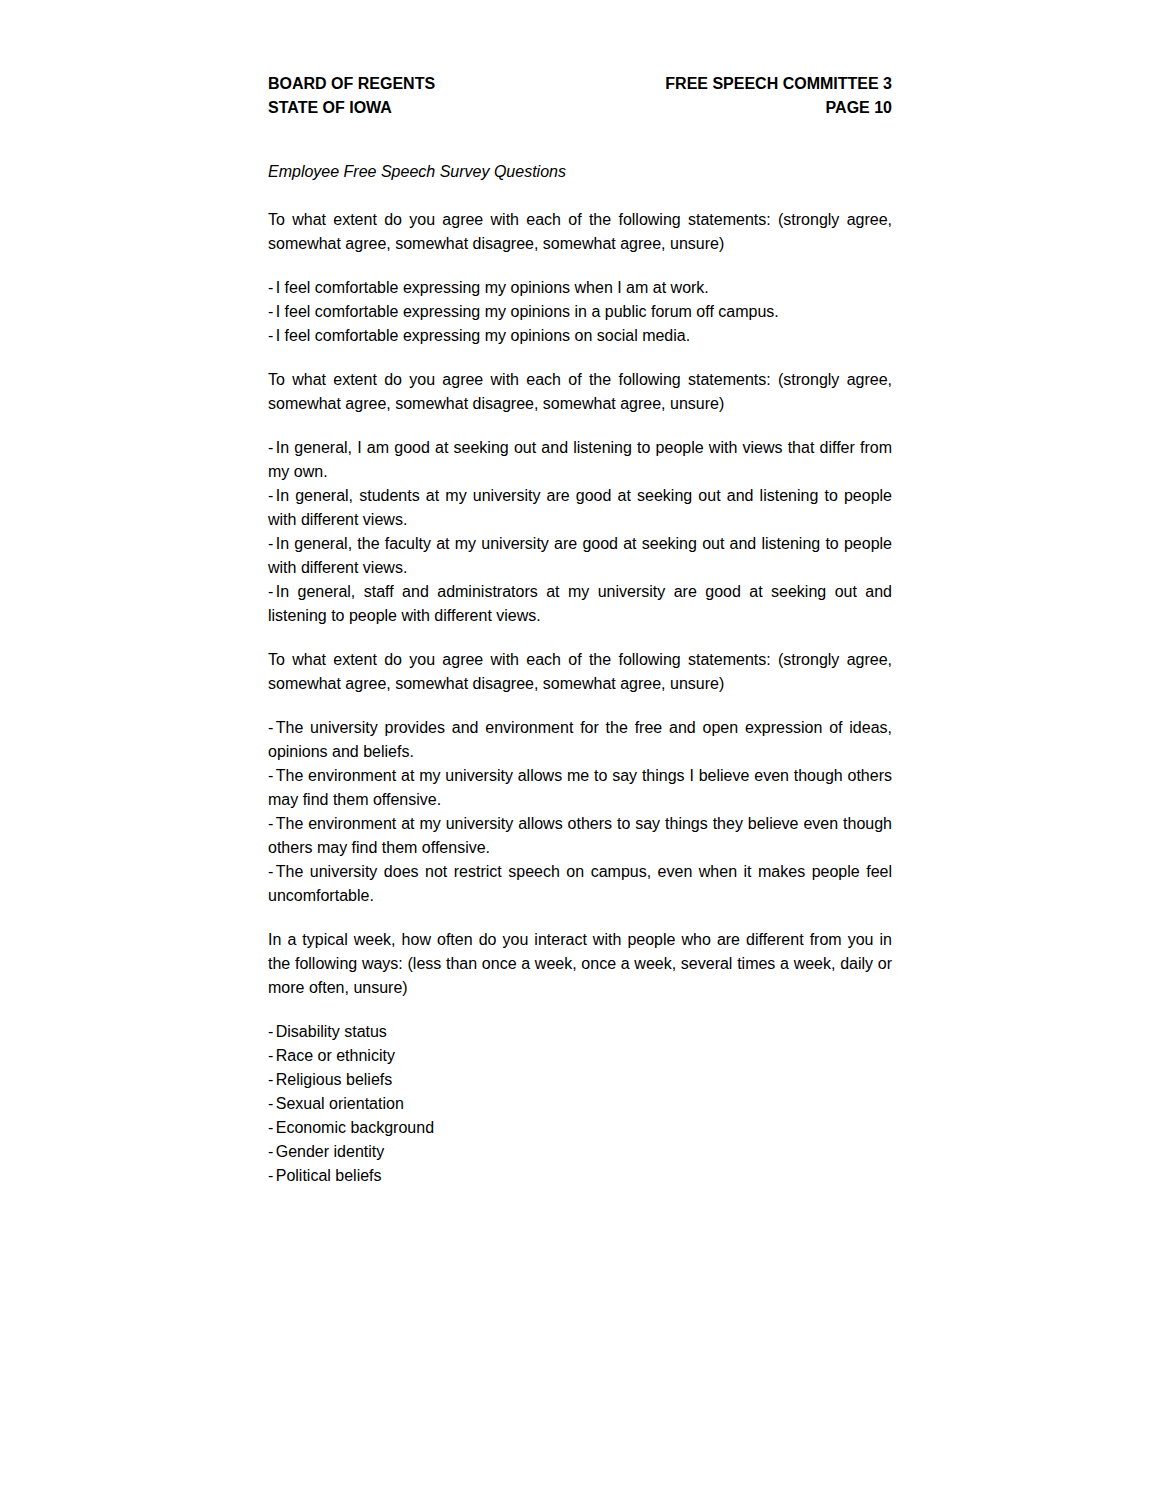BOARD OF REGENTS STATE OF IOWA
FREE SPEECH COMMITTEE 3 PAGE 10
Employee Free Speech Survey Questions
To what extent do you agree with each of the following statements: (strongly agree, somewhat agree, somewhat disagree, somewhat agree, unsure)
I feel comfortable expressing my opinions when I am at work.
I feel comfortable expressing my opinions in a public forum off campus.
I feel comfortable expressing my opinions on social media.
To what extent do you agree with each of the following statements: (strongly agree, somewhat agree, somewhat disagree, somewhat agree, unsure)
In general, I am good at seeking out and listening to people with views that differ from my own.
In general, students at my university are good at seeking out and listening to people with different views.
In general, the faculty at my university are good at seeking out and listening to people with different views.
In general, staff and administrators at my university are good at seeking out and listening to people with different views.
To what extent do you agree with each of the following statements: (strongly agree, somewhat agree, somewhat disagree, somewhat agree, unsure)
The university provides and environment for the free and open expression of ideas, opinions and beliefs.
The environment at my university allows me to say things I believe even though others may find them offensive.
The environment at my university allows others to say things they believe even though others may find them offensive.
The university does not restrict speech on campus, even when it makes people feel uncomfortable.
In a typical week, how often do you interact with people who are different from you in the following ways: (less than once a week, once a week, several times a week, daily or more often, unsure)
Disability status
Race or ethnicity
Religious beliefs
Sexual orientation
Economic background
Gender identity
Political beliefs